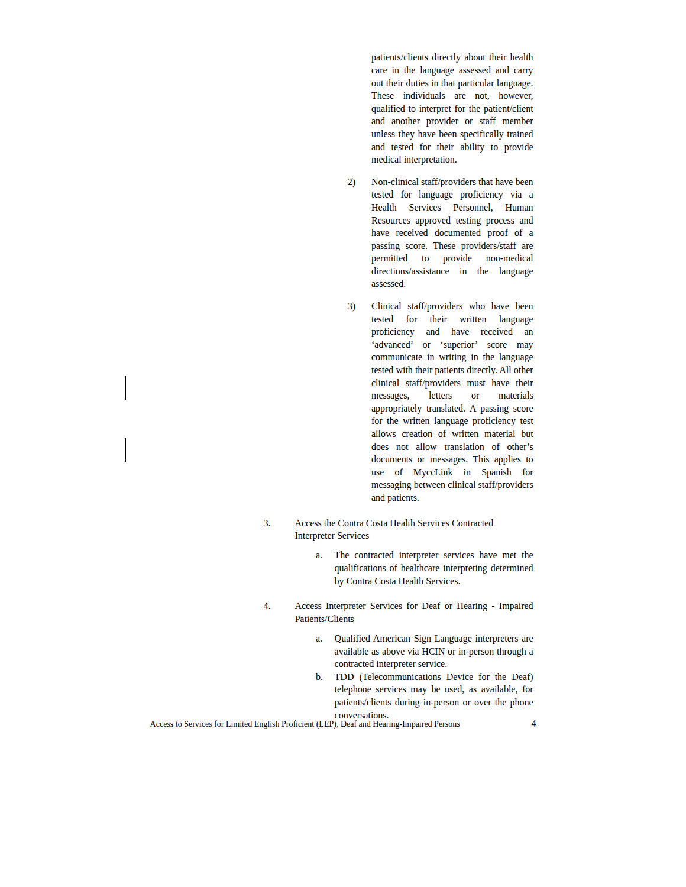patients/clients directly about their health care in the language assessed and carry out their duties in that particular language. These individuals are not, however, qualified to interpret for the patient/client and another provider or staff member unless they have been specifically trained and tested for their ability to provide medical interpretation.
2) Non-clinical staff/providers that have been tested for language proficiency via a Health Services Personnel, Human Resources approved testing process and have received documented proof of a passing score. These providers/staff are permitted to provide non-medical directions/assistance in the language assessed.
3) Clinical staff/providers who have been tested for their written language proficiency and have received an ‘advanced’ or ‘superior’ score may communicate in writing in the language tested with their patients directly. All other clinical staff/providers must have their messages, letters or materials appropriately translated. A passing score for the written language proficiency test allows creation of written material but does not allow translation of other’s documents or messages. This applies to use of MyccLink in Spanish for messaging between clinical staff/providers and patients.
3. Access the Contra Costa Health Services Contracted Interpreter Services
a. The contracted interpreter services have met the qualifications of healthcare interpreting determined by Contra Costa Health Services.
4. Access Interpreter Services for Deaf or Hearing - Impaired Patients/Clients
a. Qualified American Sign Language interpreters are available as above via HCIN or in-person through a contracted interpreter service.
b. TDD (Telecommunications Device for the Deaf) telephone services may be used, as available, for patients/clients during in-person or over the phone conversations.
Access to Services for Limited English Proficient (LEP), Deaf and Hearing-Impaired Persons 4